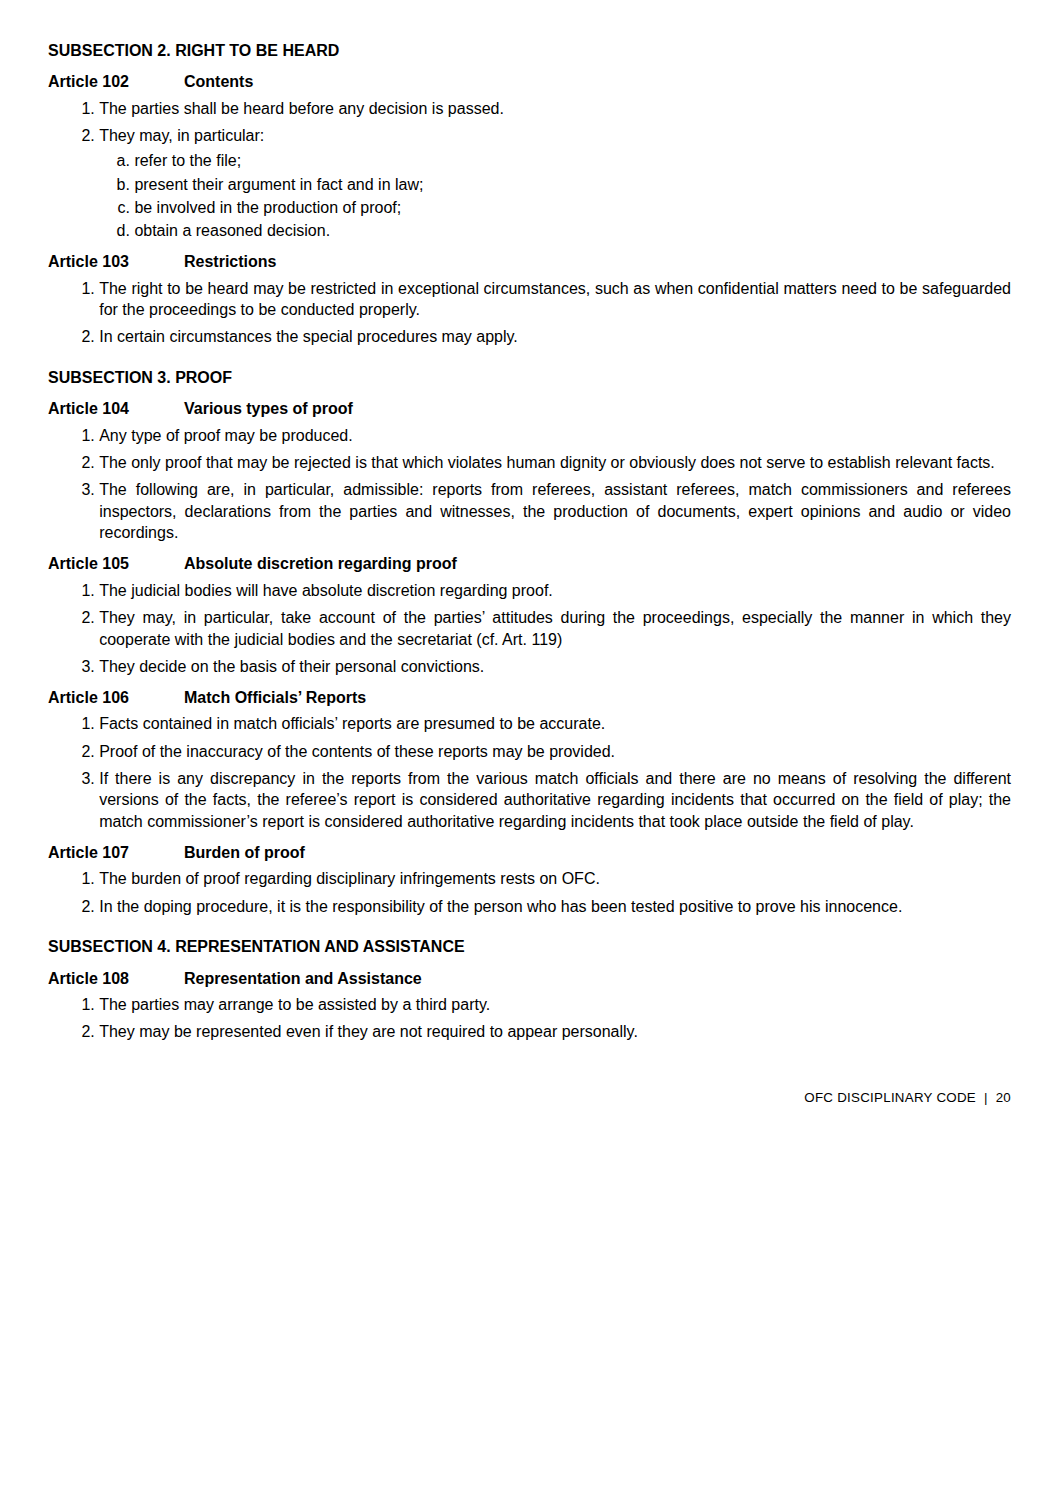SUBSECTION 2. RIGHT TO BE HEARD
Article 102 Contents
The parties shall be heard before any decision is passed.
They may, in particular:
refer to the file;
present their argument in fact and in law;
be involved in the production of proof;
obtain a reasoned decision.
Article 103 Restrictions
The right to be heard may be restricted in exceptional circumstances, such as when confidential matters need to be safeguarded for the proceedings to be conducted properly.
In certain circumstances the special procedures may apply.
SUBSECTION 3. PROOF
Article 104 Various types of proof
Any type of proof may be produced.
The only proof that may be rejected is that which violates human dignity or obviously does not serve to establish relevant facts.
The following are, in particular, admissible: reports from referees, assistant referees, match commissioners and referees inspectors, declarations from the parties and witnesses, the production of documents, expert opinions and audio or video recordings.
Article 105 Absolute discretion regarding proof
The judicial bodies will have absolute discretion regarding proof.
They may, in particular, take account of the parties’ attitudes during the proceedings, especially the manner in which they cooperate with the judicial bodies and the secretariat (cf. Art. 119)
They decide on the basis of their personal convictions.
Article 106 Match Officials’ Reports
Facts contained in match officials’ reports are presumed to be accurate.
Proof of the inaccuracy of the contents of these reports may be provided.
If there is any discrepancy in the reports from the various match officials and there are no means of resolving the different versions of the facts, the referee’s report is considered authoritative regarding incidents that occurred on the field of play; the match commissioner’s report is considered authoritative regarding incidents that took place outside the field of play.
Article 107 Burden of proof
The burden of proof regarding disciplinary infringements rests on OFC.
In the doping procedure, it is the responsibility of the person who has been tested positive to prove his innocence.
SUBSECTION 4. REPRESENTATION AND ASSISTANCE
Article 108 Representation and Assistance
The parties may arrange to be assisted by a third party.
They may be represented even if they are not required to appear personally.
OFC DISCIPLINARY CODE | 20